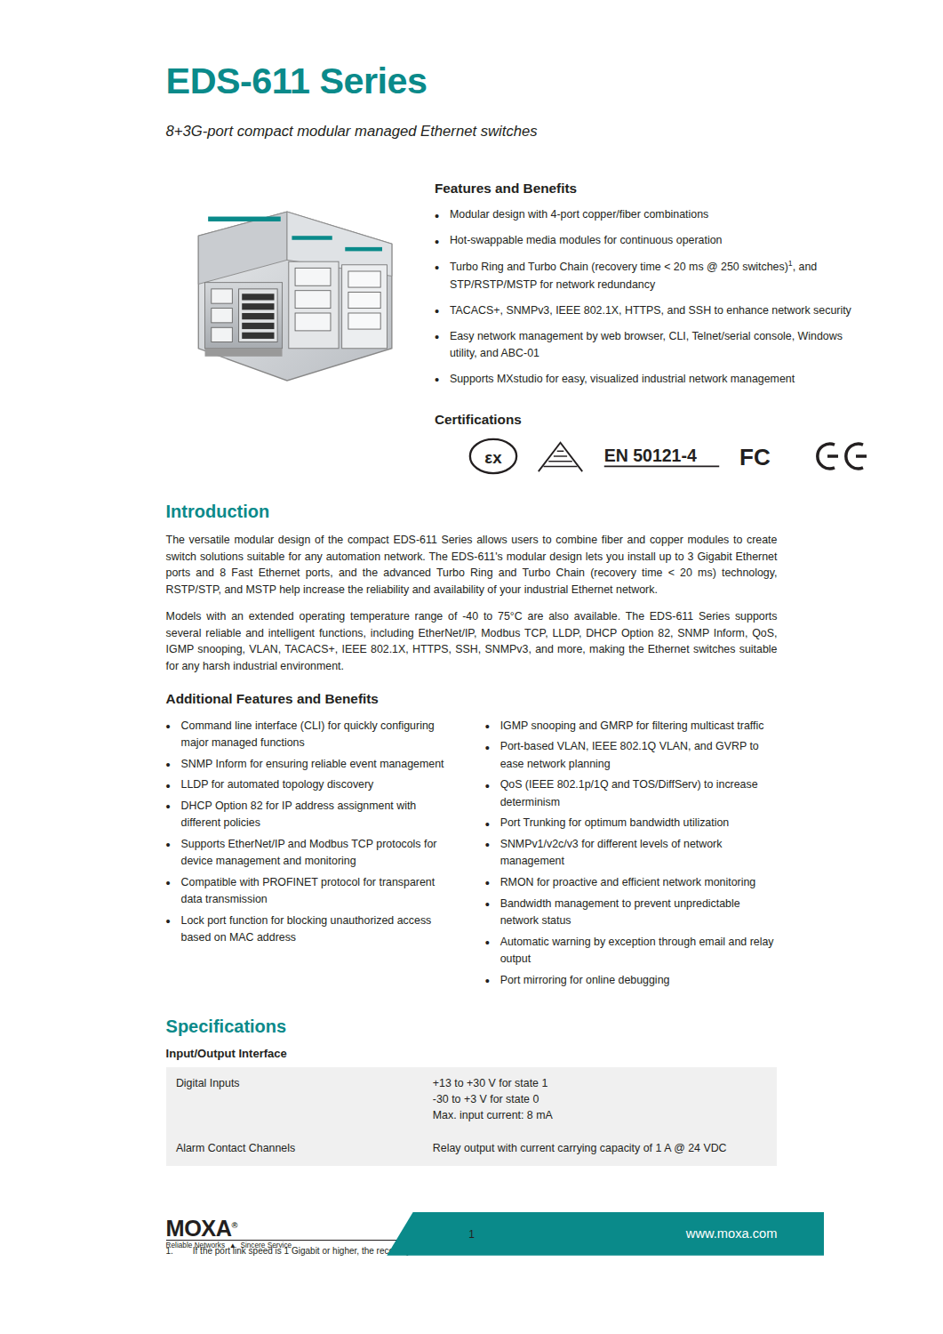EDS-611 Series
8+3G-port compact modular managed Ethernet switches
Features and Benefits
Modular design with 4-port copper/fiber combinations
Hot-swappable media modules for continuous operation
Turbo Ring and Turbo Chain (recovery time < 20 ms @ 250 switches)1, and STP/RSTP/MSTP for network redundancy
TACACS+, SNMPv3, IEEE 802.1X, HTTPS, and SSH to enhance network security
Easy network management by web browser, CLI, Telnet/serial console, Windows utility, and ABC-01
Supports MXstudio for easy, visualized industrial network management
Certifications
Introduction
The versatile modular design of the compact EDS-611 Series allows users to combine fiber and copper modules to create switch solutions suitable for any automation network. The EDS-611's modular design lets you install up to 3 Gigabit Ethernet ports and 8 Fast Ethernet ports, and the advanced Turbo Ring and Turbo Chain (recovery time < 20 ms) technology, RSTP/STP, and MSTP help increase the reliability and availability of your industrial Ethernet network.
Models with an extended operating temperature range of -40 to 75°C are also available. The EDS-611 Series supports several reliable and intelligent functions, including EtherNet/IP, Modbus TCP, LLDP, DHCP Option 82, SNMP Inform, QoS, IGMP snooping, VLAN, TACACS+, IEEE 802.1X, HTTPS, SSH, SNMPv3, and more, making the Ethernet switches suitable for any harsh industrial environment.
Additional Features and Benefits
Command line interface (CLI) for quickly configuring major managed functions
SNMP Inform for ensuring reliable event management
LLDP for automated topology discovery
DHCP Option 82 for IP address assignment with different policies
Supports EtherNet/IP and Modbus TCP protocols for device management and monitoring
Compatible with PROFINET protocol for transparent data transmission
Lock port function for blocking unauthorized access based on MAC address
IGMP snooping and GMRP for filtering multicast traffic
Port-based VLAN, IEEE 802.1Q VLAN, and GVRP to ease network planning
QoS (IEEE 802.1p/1Q and TOS/DiffServ) to increase determinism
Port Trunking for optimum bandwidth utilization
SNMPv1/v2c/v3 for different levels of network management
RMON for proactive and efficient network monitoring
Bandwidth management to prevent unpredictable network status
Automatic warning by exception through email and relay output
Port mirroring for online debugging
Specifications
Input/Output Interface
| Digital Inputs | +13 to +30 V for state 1 -30 to +3 V for state 0 Max. input current: 8 mA |
| Alarm Contact Channels | Relay output with current carrying capacity of 1 A @ 24 VDC |
1.
If the port link speed is 1 Gigabit or higher, the recovery time is < 50 ms.
MOXA®
Reliable Networks ▲ Sincere Service
www.moxa.com
1